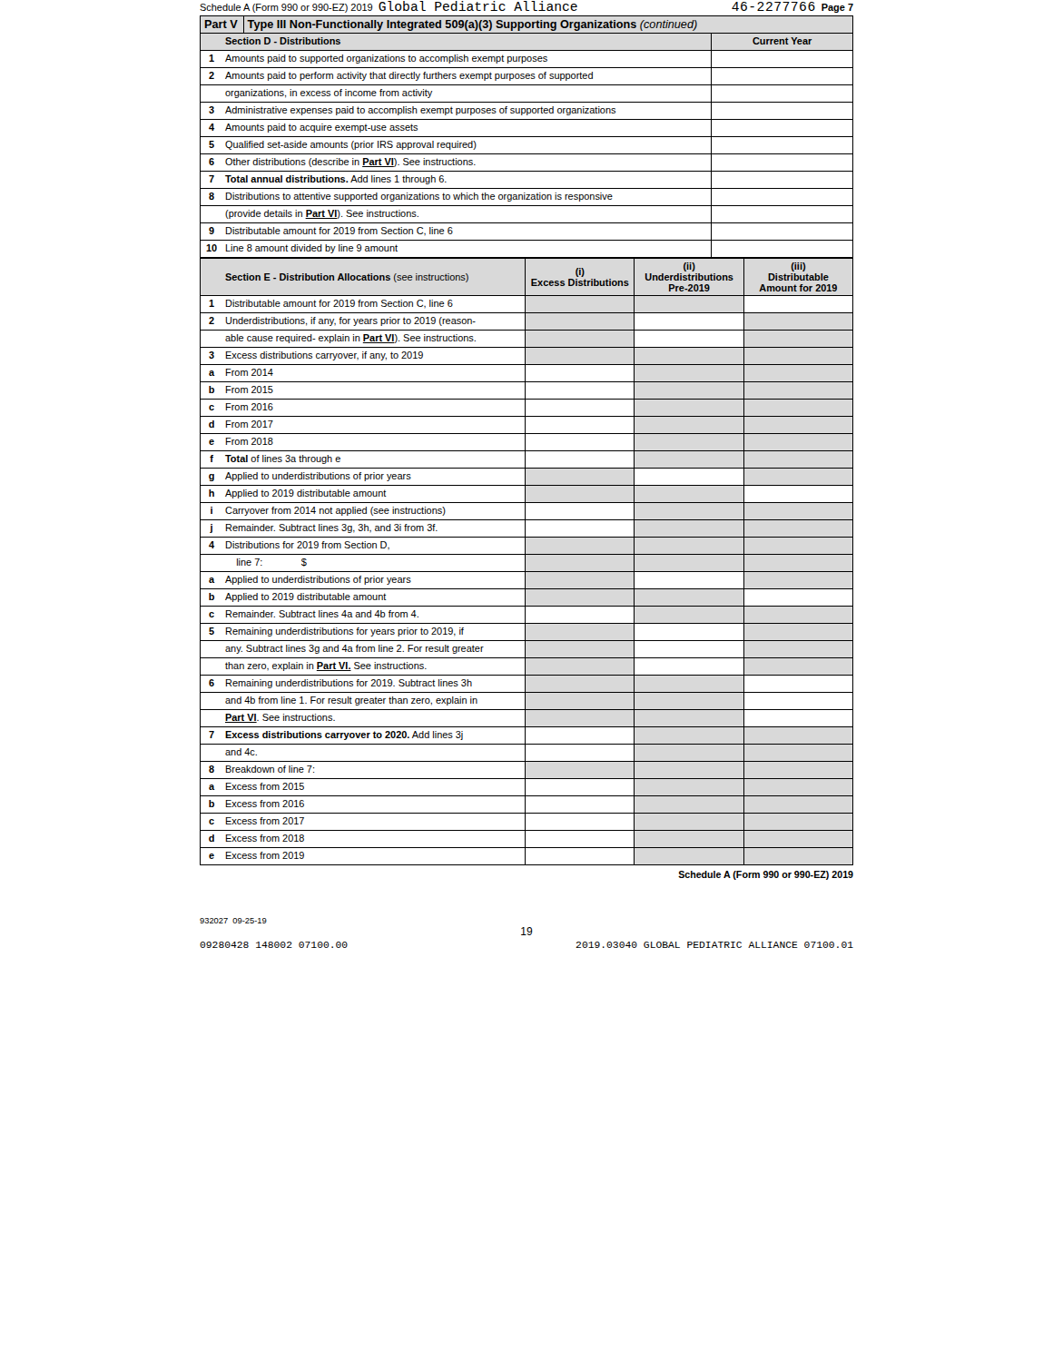Schedule A (Form 990 or 990-EZ) 2019 Global Pediatric Alliance
46-2277766 Page 7
Part V
Type III Non-Functionally Integrated 509(a)(3) Supporting Organizations (continued)
| | Section D - Distributions | Current Year |
| 1 | Amounts paid to supported organizations to accomplish exempt purposes | |
| 2 | Amounts paid to perform activity that directly furthers exempt purposes of supported | |
| | organizations, in excess of income from activity | |
| 3 | Administrative expenses paid to accomplish exempt purposes of supported organizations | |
| 4 | Amounts paid to acquire exempt-use assets | |
| 5 | Qualified set-aside amounts (prior IRS approval required) | |
| 6 | Other distributions (describe in Part VI ). See instructions. | |
| 7 | Total annual distributions. Add lines 1 through 6. | |
| 8 | Distributions to attentive supported organizations to which the organization is responsive | |
| | (provide details in Part VI ). See instructions. | |
| 9 | Distributable amount for 2019 from Section C, line 6 | |
| 10 | Line 8 amount divided by line 9 amount | |
| | Section E - Distribution Allocations (see instructions) | (i) Excess Distributions | (ii) Underdistributions Pre-2019 | (iii) Distributable Amount for 2019 |
| 1 | Distributable amount for 2019 from Section C, line 6 | | | |
| 2 | Underdistributions, if any, for years prior to 2019 (reason- | | | |
| | able cause required- explain in Part VI ). See instructions. | | | |
| 3 | Excess distributions carryover, if any, to 2019 | | | |
| a | From 2014 | | | |
| b | From 2015 | | | |
| c | From 2016 | | | |
| d | From 2017 | | | |
| e | From 2018 | | | |
| f | Total of lines 3a through e | | | |
| g | Applied to underdistributions of prior years | | | |
| h | Applied to 2019 distributable amount | | | |
| i | Carryover from 2014 not applied (see instructions) | | | |
| j | Remainder. Subtract lines 3g, 3h, and 3i from 3f. | | | |
| 4 | Distributions for 2019 from Section D, | | | |
| | line 7: $ | | | |
| a | Applied to underdistributions of prior years | | | |
| b | Applied to 2019 distributable amount | | | |
| c | Remainder. Subtract lines 4a and 4b from 4. | | | |
| 5 | Remaining underdistributions for years prior to 2019, if | | | |
| | any. Subtract lines 3g and 4a from line 2. For result greater | | | |
| | than zero, explain in Part VI. See instructions. | | | |
| 6 | Remaining underdistributions for 2019. Subtract lines 3h | | | |
| | and 4b from line 1. For result greater than zero, explain in | | | |
| | Part VI . See instructions. | | | |
| 7 | Excess distributions carryover to 2020. Add lines 3j | | | |
| | and 4c. | | | |
| 8 | Breakdown of line 7: | | | |
| a | Excess from 2015 | | | |
| b | Excess from 2016 | | | |
| c | Excess from 2017 | | | |
| d | Excess from 2018 | | | |
| e | Excess from 2019 | | | |
Schedule A (Form 990 or 990-EZ) 2019
932027 09-25-19
19
09280428 148002 07100.00
2019.03040 GLOBAL PEDIATRIC ALLIANCE 07100.01